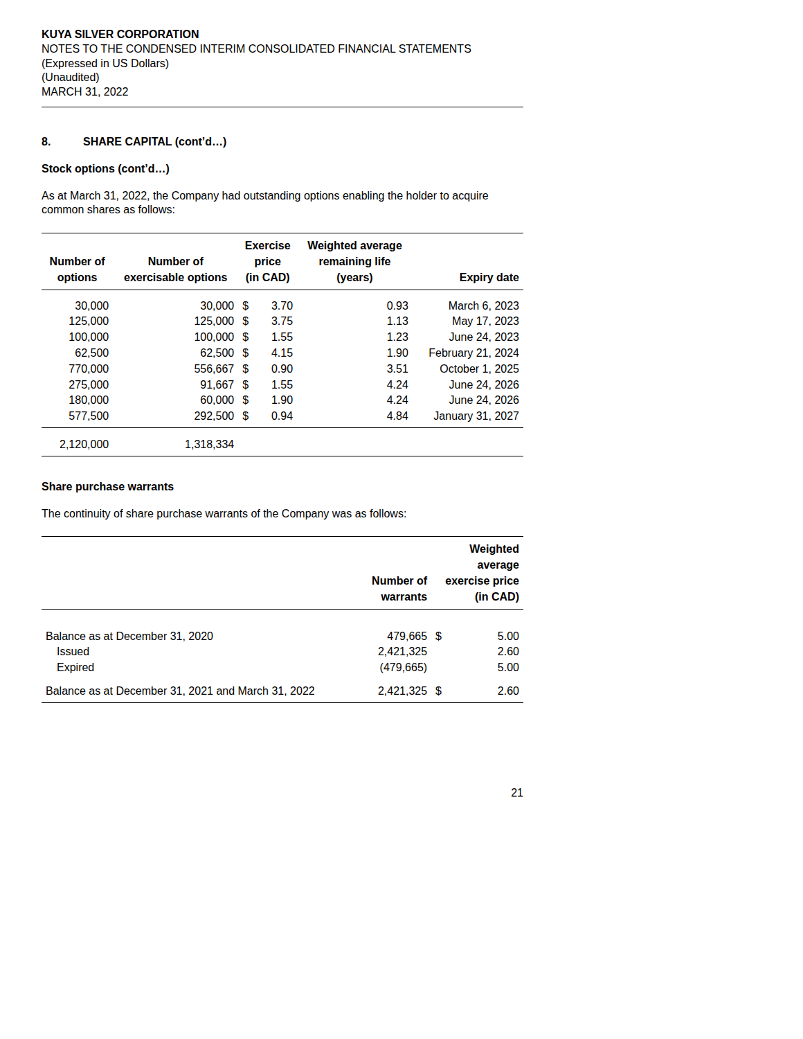KUYA SILVER CORPORATION
NOTES TO THE CONDENSED INTERIM CONSOLIDATED FINANCIAL STATEMENTS
(Expressed in US Dollars)
(Unaudited)
MARCH 31, 2022
8. SHARE CAPITAL (cont’d…)
Stock options (cont’d…)
As at March 31, 2022, the Company had outstanding options enabling the holder to acquire common shares as follows:
| | | Exercise | Weighted average | |
| --- | --- | --- | --- | --- |
| Number of | Number of | price | remaining life | |
| options | exercisable options | (in CAD) | (years) | Expiry date |
| 30,000 | 30,000 | $ | 3.70 | 0.93 | March 6, 2023 |
| 125,000 | 125,000 | $ | 3.75 | 1.13 | May 17, 2023 |
| 100,000 | 100,000 | $ | 1.55 | 1.23 | June 24, 2023 |
| 62,500 | 62,500 | $ | 4.15 | 1.90 | February 21, 2024 |
| 770,000 | 556,667 | $ | 0.90 | 3.51 | October 1, 2025 |
| 275,000 | 91,667 | $ | 1.55 | 4.24 | June 24, 2026 |
| 180,000 | 60,000 | $ | 1.90 | 4.24 | June 24, 2026 |
| 577,500 | 292,500 | $ | 0.94 | 4.84 | January 31, 2027 |
| 2,120,000 | 1,318,334 | | | | |
Share purchase warrants
The continuity of share purchase warrants of the Company was as follows:
| | | Weighted |
| --- | --- | --- |
| | | average |
| | Number of | exercise price |
| | warrants | (in CAD) |
| Balance as at December 31, 2020 | 479,665 | $ | 5.00 |
| Issued | 2,421,325 | | 2.60 |
| Expired | (479,665) | | 5.00 |
| Balance as at December 31, 2021 and March 31, 2022 | 2,421,325 | $ | 2.60 |
21